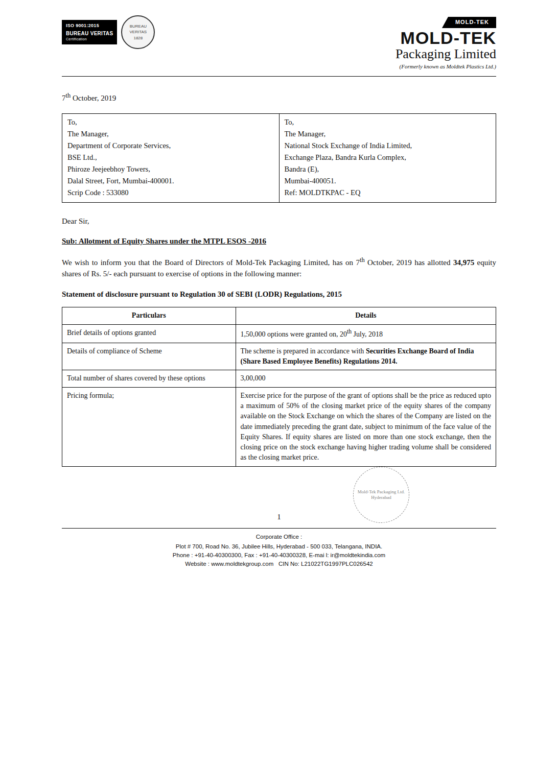ISO 9001:2015
BUREAU VERITAS
Certification
BUREAU
VERITAS
1828
MOLD-TEK
MOLD-TEK
Packaging Limited
(Formerly known as Moldtek Plastics Ltd.)
7th October, 2019
| To, The Manager, Department of Corporate Services, BSE Ltd., Phiroze Jeejeebhoy Towers, Dalal Street, Fort, Mumbai-400001. Scrip Code : 533080 | To, The Manager, National Stock Exchange of India Limited, Exchange Plaza, Bandra Kurla Complex, Bandra (E), Mumbai-400051. Ref: MOLDTKPAC - EQ |
Dear Sir,
Sub: Allotment of Equity Shares under the MTPL ESOS -2016
We wish to inform you that the Board of Directors of Mold-Tek Packaging Limited, has on 7th October, 2019 has allotted 34,975 equity shares of Rs. 5/- each pursuant to exercise of options in the following manner:
Statement of disclosure pursuant to Regulation 30 of SEBI (LODR) Regulations, 2015
| Particulars | Details |
| --- | --- |
| Brief details of options granted | 1,50,000 options were granted on, 20 th July, 2018 |
| Details of compliance of Scheme | The scheme is prepared in accordance with Securities Exchange Board of India (Share Based Employee Benefits) Regulations 2014. |
| Total number of shares covered by these options | 3,00,000 |
| Pricing formula; | Exercise price for the purpose of the grant of options shall be the price as reduced upto a maximum of 50% of the closing market price of the equity shares of the company available on the Stock Exchange on which the shares of the Company are listed on the date immediately preceding the grant date, subject to minimum of the face value of the Equity Shares. If equity shares are listed on more than one stock exchange, then the closing price on the stock exchange having higher trading volume shall be considered as the closing market price. |
Mold-Tek Packaging Ltd.
Hyderabad
1
Corporate Office :
Plot # 700, Road No. 36, Jubilee Hills, Hyderabad - 500 033, Telangana, INDIA.
Phone : +91-40-40300300, Fax : +91-40-40300328, E-mai l: ir@moldtekindia.com
Website : www.moldtekgroup.com CIN No: L21022TG1997PLC026542